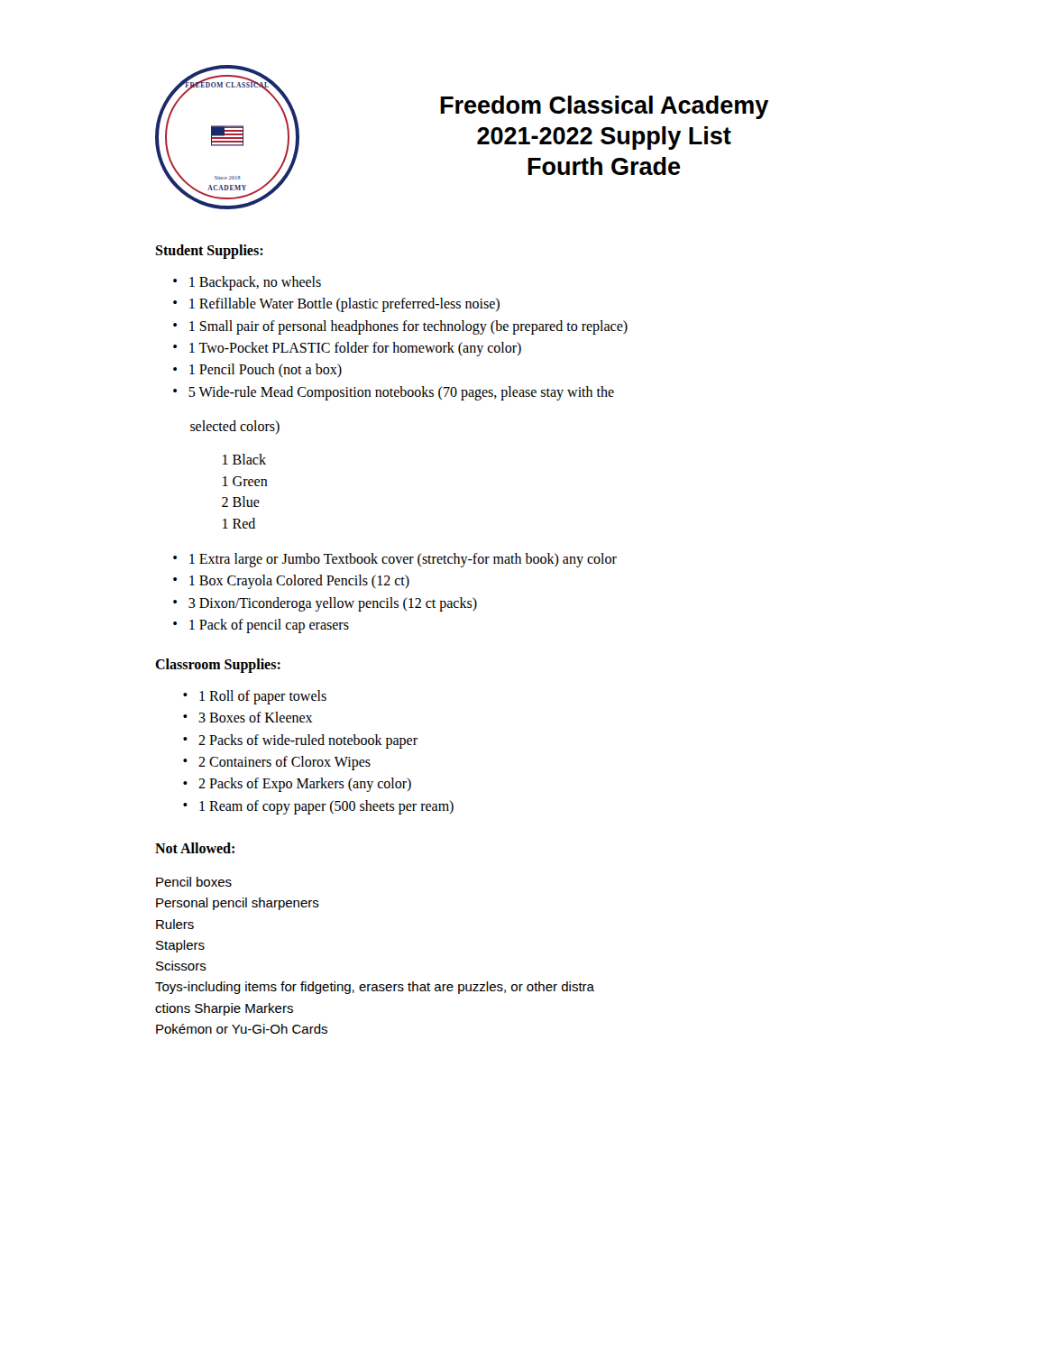Freedom Classical
Since 2018
Academy
Freedom Classical Academy
2021-2022 Supply List
Fourth Grade
Student Supplies:
1 Backpack, no wheels
1 Refillable Water Bottle (plastic preferred-less noise)
1 Small pair of personal headphones for technology (be prepared to replace)
1 Two-Pocket PLASTIC folder for homework (any color)
1 Pencil Pouch (not a box)
5 Wide-rule Mead Composition notebooks (70 pages, please stay with the
selected colors)
1 Black
1 Green
2 Blue
1 Red
1 Extra large or Jumbo Textbook cover (stretchy-for math book) any color
1 Box Crayola Colored Pencils (12 ct)
3 Dixon/Ticonderoga yellow pencils (12 ct packs)
1 Pack of pencil cap erasers
Classroom Supplies:
1 Roll of paper towels
3 Boxes of Kleenex
2 Packs of wide-ruled notebook paper
2 Containers of Clorox Wipes
2 Packs of Expo Markers (any color)
1 Ream of copy paper (500 sheets per ream)
Not Allowed:
Pencil boxes
Personal pencil sharpeners
Rulers
Staplers
Scissors
Toys-including items for fidgeting, erasers that are puzzles, or other distra
ctions Sharpie Markers
Pokémon or Yu-Gi-Oh Cards